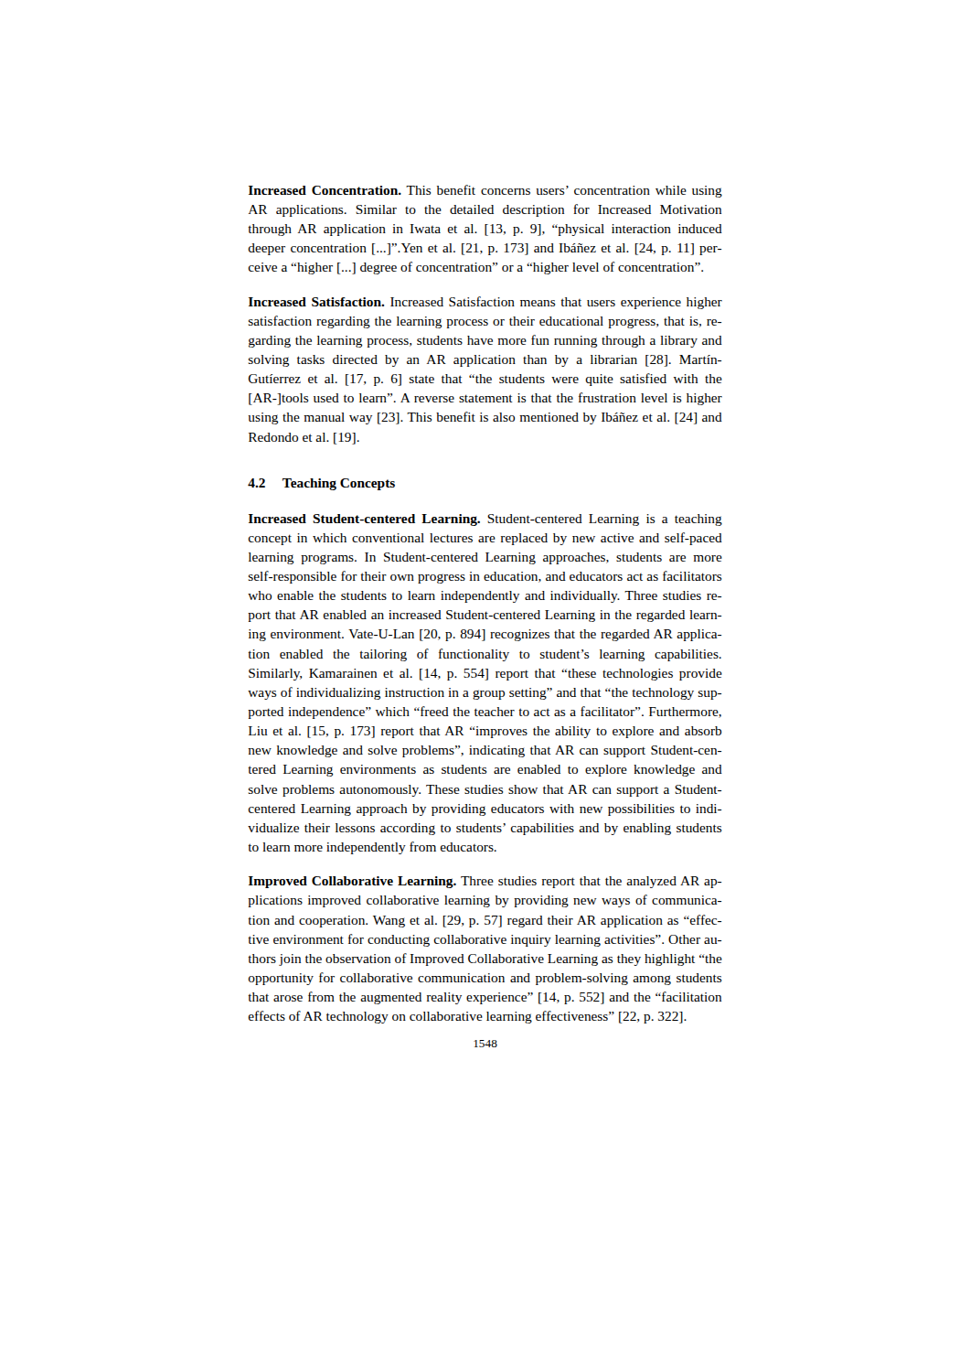Increased Concentration. This benefit concerns users’ concentration while using AR applications. Similar to the detailed description for Increased Motivation through AR application in Iwata et al. [13, p. 9], “physical interaction induced deeper concentration [...]”.Yen et al. [21, p. 173] and Ibáñez et al. [24, p. 11] perceive a “higher [...] degree of concentration” or a “higher level of concentration”.
Increased Satisfaction. Increased Satisfaction means that users experience higher satisfaction regarding the learning process or their educational progress, that is, regarding the learning process, students have more fun running through a library and solving tasks directed by an AR application than by a librarian [28]. Martín-Gutíerrez et al. [17, p. 6] state that “the students were quite satisfied with the [AR-]tools used to learn”. A reverse statement is that the frustration level is higher using the manual way [23]. This benefit is also mentioned by Ibáñez et al. [24] and Redondo et al. [19].
4.2 Teaching Concepts
Increased Student-centered Learning. Student-centered Learning is a teaching concept in which conventional lectures are replaced by new active and self-paced learning programs. In Student-centered Learning approaches, students are more self-responsible for their own progress in education, and educators act as facilitators who enable the students to learn independently and individually. Three studies report that AR enabled an increased Student-centered Learning in the regarded learning environment. Vate-U-Lan [20, p. 894] recognizes that the regarded AR application enabled the tailoring of functionality to student’s learning capabilities. Similarly, Kamarainen et al. [14, p. 554] report that “these technologies provide ways of individualizing instruction in a group setting” and that “the technology supported independence” which “freed the teacher to act as a facilitator”. Furthermore, Liu et al. [15, p. 173] report that AR “improves the ability to explore and absorb new knowledge and solve problems”, indicating that AR can support Student-centered Learning environments as students are enabled to explore knowledge and solve problems autonomously. These studies show that AR can support a Student-centered Learning approach by providing educators with new possibilities to individualize their lessons according to students’ capabilities and by enabling students to learn more independently from educators.
Improved Collaborative Learning. Three studies report that the analyzed AR applications improved collaborative learning by providing new ways of communication and cooperation. Wang et al. [29, p. 57] regard their AR application as “effective environment for conducting collaborative inquiry learning activities”. Other authors join the observation of Improved Collaborative Learning as they highlight “the opportunity for collaborative communication and problem-solving among students that arose from the augmented reality experience” [14, p. 552] and the “facilitation effects of AR technology on collaborative learning effectiveness” [22, p. 322].
1548